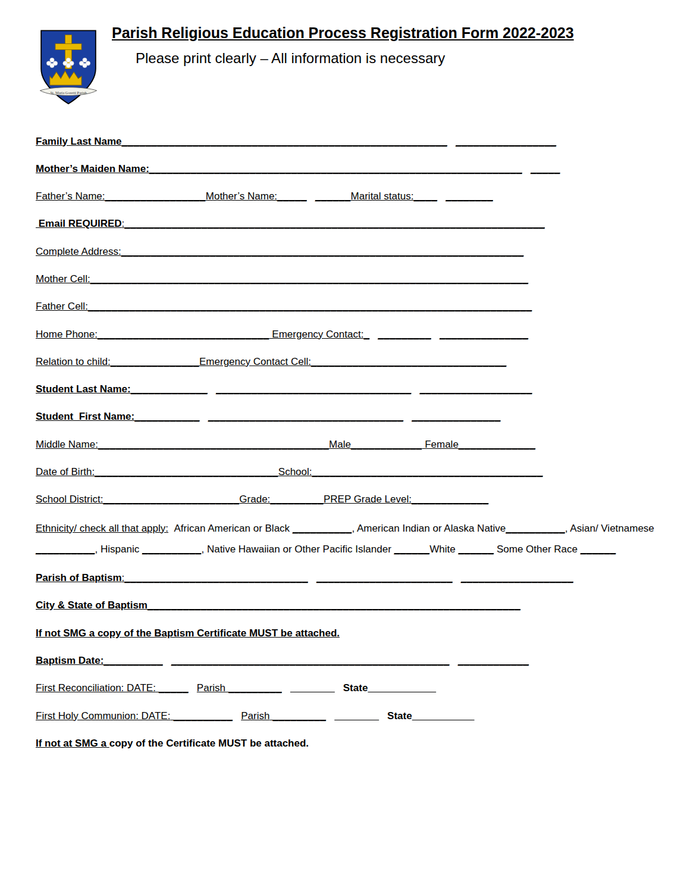St. Maria Goretti Parish
Parish Religious Education Process Registration Form 2022-2023
Please print clearly – All information is necessary
Family Last Name_______________________________________________________ _________________
Mother’s Maiden Name:_______________________________________________________________ _____
Father’s Name:_________________Mother’s Name:_____ ______Marital status:____ ________
Email REQUIRED:_______________________________________________________________________
Complete Address:____________________________________________________________________
Mother Cell:__________________________________________________________________________
Father Cell:___________________________________________________________________________
Home Phone:_____________________________ Emergency Contact:_ _________ _______________
Relation to child:_______________Emergency Contact Cell:_________________________________
Student Last Name:_____________ _________________________________ ___________________
Student First Name:___________ _________________________________ _______________
Middle Name:_______________________________________Male____________ Female_____________
Date of Birth:_______________________________School:_______________________________________
School District:_______________________Grade:_________PREP Grade Level:_____________
Ethnicity/ check all that apply: African American or Black __________, American Indian or Alaska Native__________, Asian/ Vietnamese __________, Hispanic __________, Native Hawaiian or Other Pacific Islander ______White ______ Some Other Race ______
Parish of Baptism:_______________________________ _______________________ ___________________
City & State of Baptism_______________________________________________________________
If not SMG a copy of the Baptism Certificate MUST be attached.
Baptism Date:__________ _______________________________________________ ____________
First Reconciliation: DATE: _____ Parish _________ _______ State ___________
First Holy Communion: DATE: __________ Parish _________ _______ State __________
If not at SMG a copy of the Certificate MUST be attached.